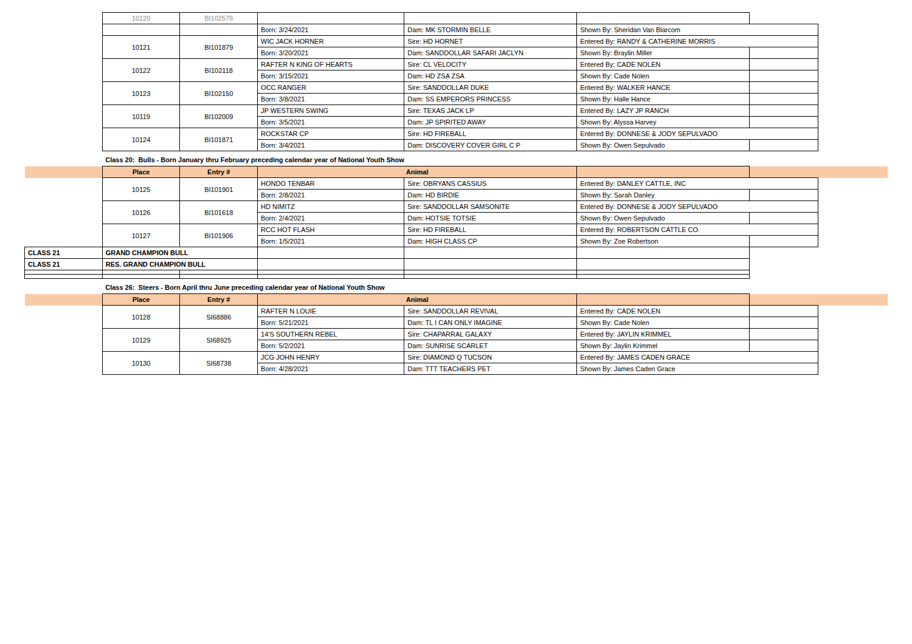| | 10120 | BI102576 | | | | | |
| | | | Born: 3/24/2021 | Dam: MK STORMIN BELLE | Shown By: Sheridan Van Blarcom | |
| | 10121 | BI101879 | WIC JACK HORNER | Sire: HD HORNET | Entered By: RANDY & CATHERINE MORRIS | |
| | Born: 3/20/2021 | Dam: SANDDOLLAR SAFARI JACLYN | Shown By: Braylin Miller | | |
| | 10122 | BI102118 | RAFTER N KING OF HEARTS | Sire: CL VELOCITY | Entered By: CADE NOLEN | | |
| | Born: 3/15/2021 | Dam: HD ZSA ZSA | Shown By: Cade Nolen | | |
| | 10123 | BI102150 | OCC RANGER | Sire: SANDDOLLAR DUKE | Entered By: WALKER HANCE | | |
| | Born: 3/8/2021 | Dam: SS EMPERORS PRINCESS | Shown By: Halle Hance | | |
| | 10119 | BI102009 | JP WESTERN SWING | Sire: TEXAS JACK LP | Entered By: LAZY JP RANCH | | |
| | Born: 3/5/2021 | Dam: JP SPIRITED AWAY | Shown By: Alyssa Harvey | | |
| | 10124 | BI101871 | ROCKSTAR CP | Sire: HD FIREBALL | Entered By: DONNESE & JODY SEPULVADO | |
| | Born: 3/4/2021 | Dam: DISCOVERY COVER GIRL C P | Shown By: Owen Sepulvado | | |
| | Class 20: Bulls - Born January thru February preceding calendar year of National Youth Show | | |
| | Place | Entry # | Animal | | | |
| | 10125 | BI101901 | HONDO TENBAR | Sire: OBRYANS CASSIUS | Entered By: DANLEY CATTLE, INC | |
| | Born: 2/8/2021 | Dam: HD BIRDIE | Shown By: Sarah Danley | | |
| | 10126 | BI101618 | HD NIMITZ | Sire: SANDDOLLAR SAMSONITE | Entered By: DONNESE & JODY SEPULVADO | |
| | Born: 2/4/2021 | Dam: HOTSIE TOTSIE | Shown By: Owen Sepulvado | | |
| | 10127 | BI101906 | RCC HOT FLASH | Sire: HD FIREBALL | Entered By: ROBERTSON CATTLE CO. | |
| | Born: 1/5/2021 | Dam: HIGH CLASS CP | Shown By: Zoe Robertson | | |
| CLASS 21 | GRAND CHAMPION BULL | | | | | |
| CLASS 21 | RES. GRAND CHAMPION BULL | | | | | |
| | Class 26: Steers - Born April thru June preceding calendar year of National Youth Show | | |
| | Place | Entry # | Animal | | | |
| | 10128 | SI68886 | RAFTER N LOUIE | Sire: SANDDOLLAR REVIVAL | Entered By: CADE NOLEN | | |
| | Born: 5/21/2021 | Dam: TL I CAN ONLY IMAGINE | Shown By: Cade Nolen | | |
| | 10129 | SI68925 | 14'S SOUTHERN REBEL | Sire: CHAPARRAL GALAXY | Entered By: JAYLIN KRIMMEL | | |
| | Born: 5/2/2021 | Dam: SUNRISE SCARLET | Shown By: Jaylin Krimmel | | |
| | 10130 | SI68738 | JCG JOHN HENRY | Sire: DIAMOND Q TUCSON | Entered By: JAMES CADEN GRACE | |
| | Born: 4/28/2021 | Dam: TTT TEACHERS PET | Shown By: James Caden Grace | |